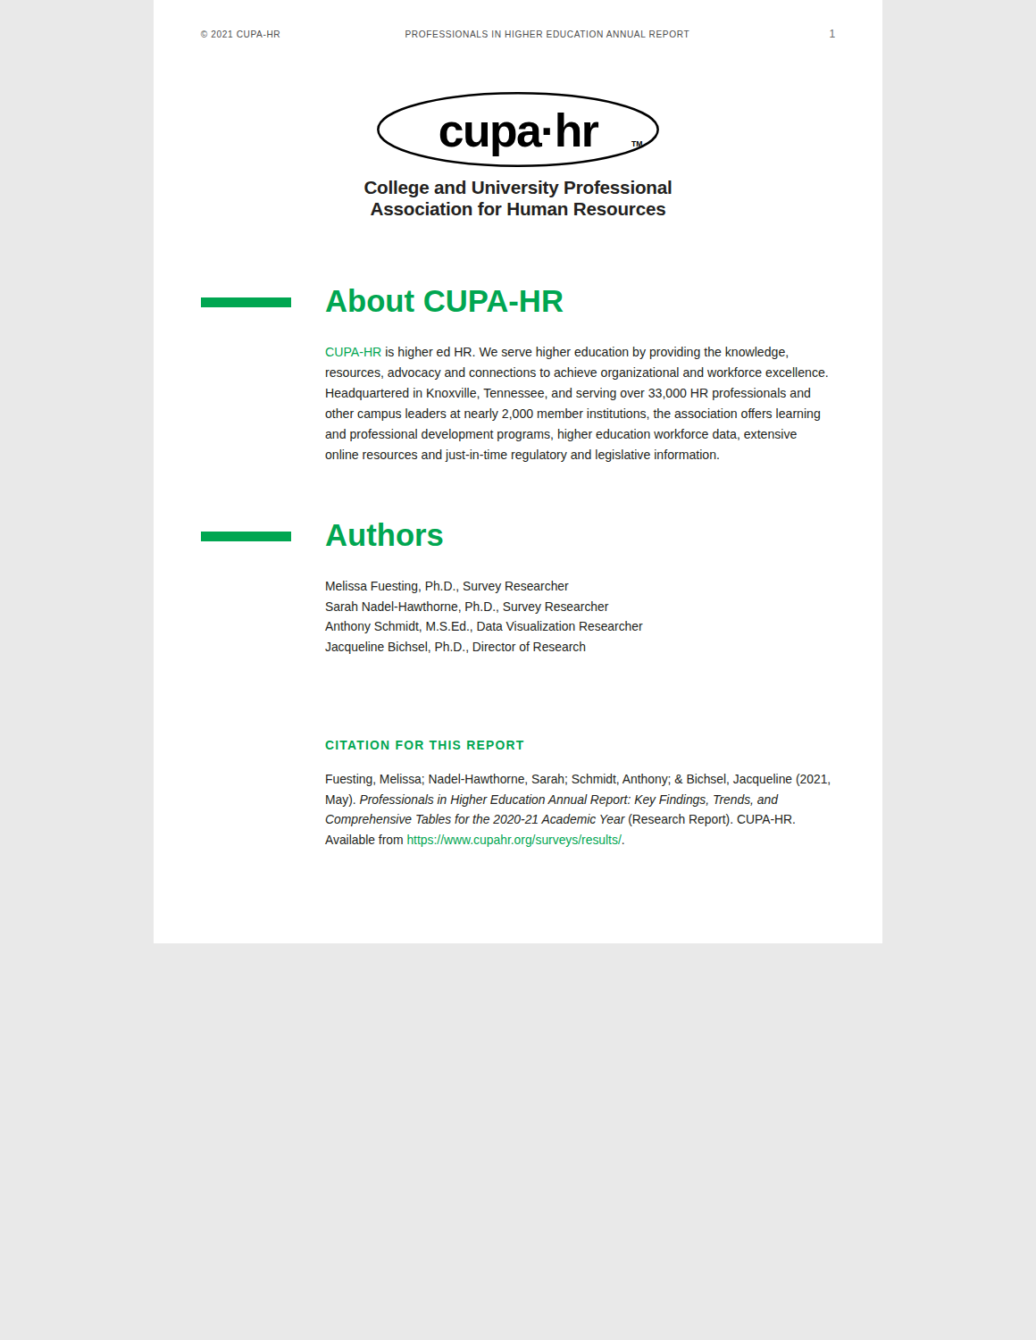© 2021 CUPA-HR Professionals in Higher Education Annual Report 1
cupa·hr TM
College and University Professional
Association for Human Resources
About CUPA-HR
CUPA-HR is higher ed HR. We serve higher education by providing the knowledge, resources, advocacy and connections to achieve organizational and workforce excellence. Headquartered in Knoxville, Tennessee, and serving over 33,000 HR professionals and other campus leaders at nearly 2,000 member institutions, the association offers learning and professional development programs, higher education workforce data, extensive online resources and just-in-time regulatory and legislative information.
Authors
Melissa Fuesting, Ph.D., Survey Researcher
Sarah Nadel-Hawthorne, Ph.D., Survey Researcher
Anthony Schmidt, M.S.Ed., Data Visualization Researcher
Jacqueline Bichsel, Ph.D., Director of Research
Citation for This Report
Fuesting, Melissa; Nadel-Hawthorne, Sarah; Schmidt, Anthony; & Bichsel, Jacqueline (2021, May). Professionals in Higher Education Annual Report: Key Findings, Trends, and Comprehensive Tables for the 2020-21 Academic Year (Research Report). CUPA-HR. Available from https://www.cupahr.org/surveys/results/.